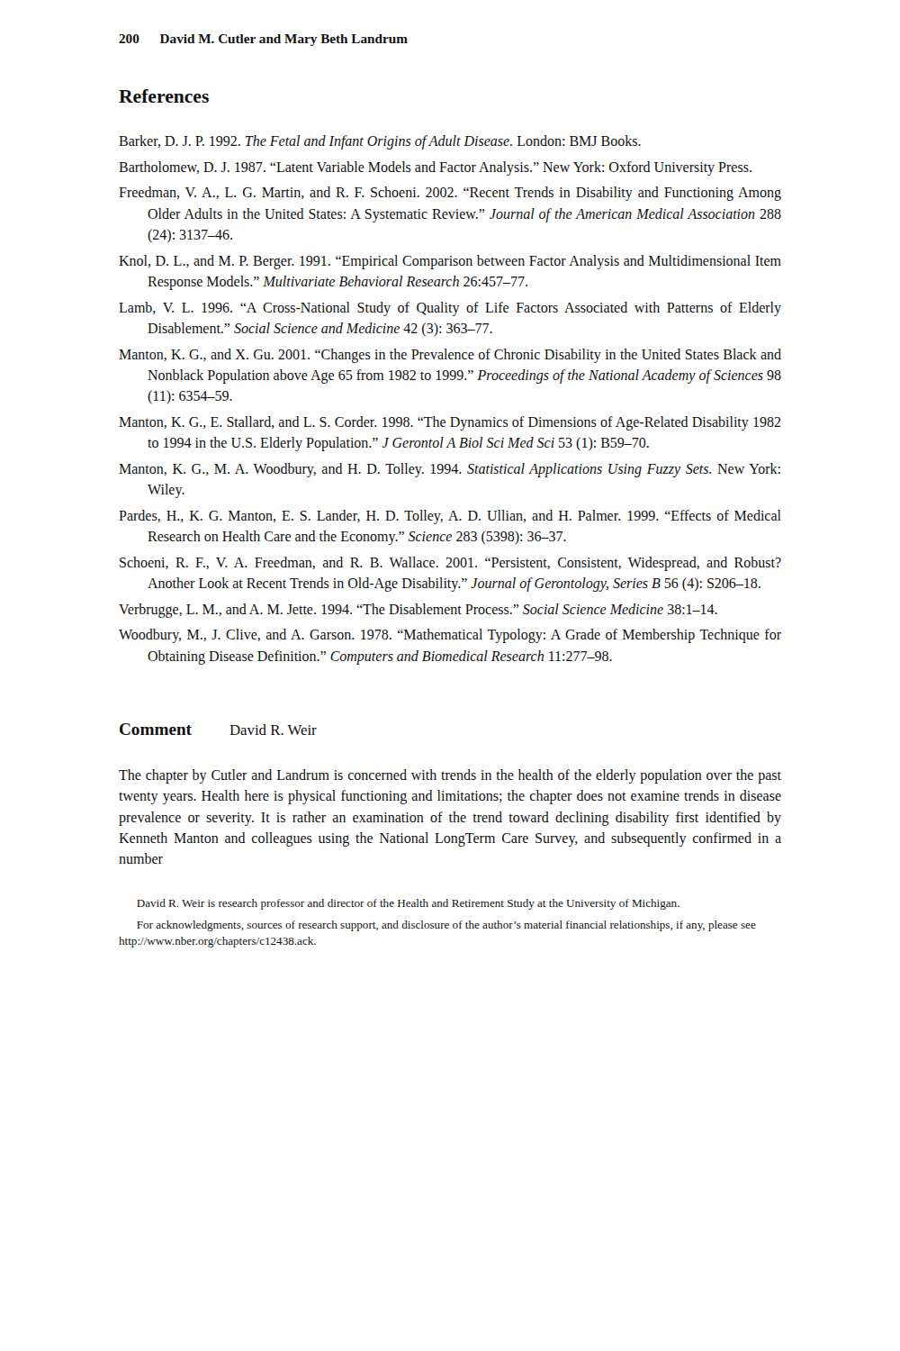200 David M. Cutler and Mary Beth Landrum
References
Barker, D. J. P. 1992. The Fetal and Infant Origins of Adult Disease. London: BMJ Books.
Bartholomew, D. J. 1987. “Latent Variable Models and Factor Analysis.” New York: Oxford University Press.
Freedman, V. A., L. G. Martin, and R. F. Schoeni. 2002. “Recent Trends in Disability and Functioning Among Older Adults in the United States: A Systematic Review.” Journal of the American Medical Association 288 (24): 3137–46.
Knol, D. L., and M. P. Berger. 1991. “Empirical Comparison between Factor Analysis and Multidimensional Item Response Models.” Multivariate Behavioral Research 26:457–77.
Lamb, V. L. 1996. “A Cross-National Study of Quality of Life Factors Associated with Patterns of Elderly Disablement.” Social Science and Medicine 42 (3): 363–77.
Manton, K. G., and X. Gu. 2001. “Changes in the Prevalence of Chronic Disability in the United States Black and Nonblack Population above Age 65 from 1982 to 1999.” Proceedings of the National Academy of Sciences 98 (11): 6354–59.
Manton, K. G., E. Stallard, and L. S. Corder. 1998. “The Dynamics of Dimensions of Age-Related Disability 1982 to 1994 in the U.S. Elderly Population.” J Gerontol A Biol Sci Med Sci 53 (1): B59–70.
Manton, K. G., M. A. Woodbury, and H. D. Tolley. 1994. Statistical Applications Using Fuzzy Sets. New York: Wiley.
Pardes, H., K. G. Manton, E. S. Lander, H. D. Tolley, A. D. Ullian, and H. Palmer. 1999. “Effects of Medical Research on Health Care and the Economy.” Science 283 (5398): 36–37.
Schoeni, R. F., V. A. Freedman, and R. B. Wallace. 2001. “Persistent, Consistent, Widespread, and Robust? Another Look at Recent Trends in Old-Age Disability.” Journal of Gerontology, Series B 56 (4): S206–18.
Verbrugge, L. M., and A. M. Jette. 1994. “The Disablement Process.” Social Science Medicine 38:1–14.
Woodbury, M., J. Clive, and A. Garson. 1978. “Mathematical Typology: A Grade of Membership Technique for Obtaining Disease Definition.” Computers and Biomedical Research 11:277–98.
Comment
David R. Weir
The chapter by Cutler and Landrum is concerned with trends in the health of the elderly population over the past twenty years. Health here is physical functioning and limitations; the chapter does not examine trends in disease prevalence or severity. It is rather an examination of the trend toward declining disability first identified by Kenneth Manton and colleagues using the National LongTerm Care Survey, and subsequently confirmed in a number
David R. Weir is research professor and director of the Health and Retirement Study at the University of Michigan.
For acknowledgments, sources of research support, and disclosure of the author’s material financial relationships, if any, please see http://www.nber.org/chapters/c12438.ack.